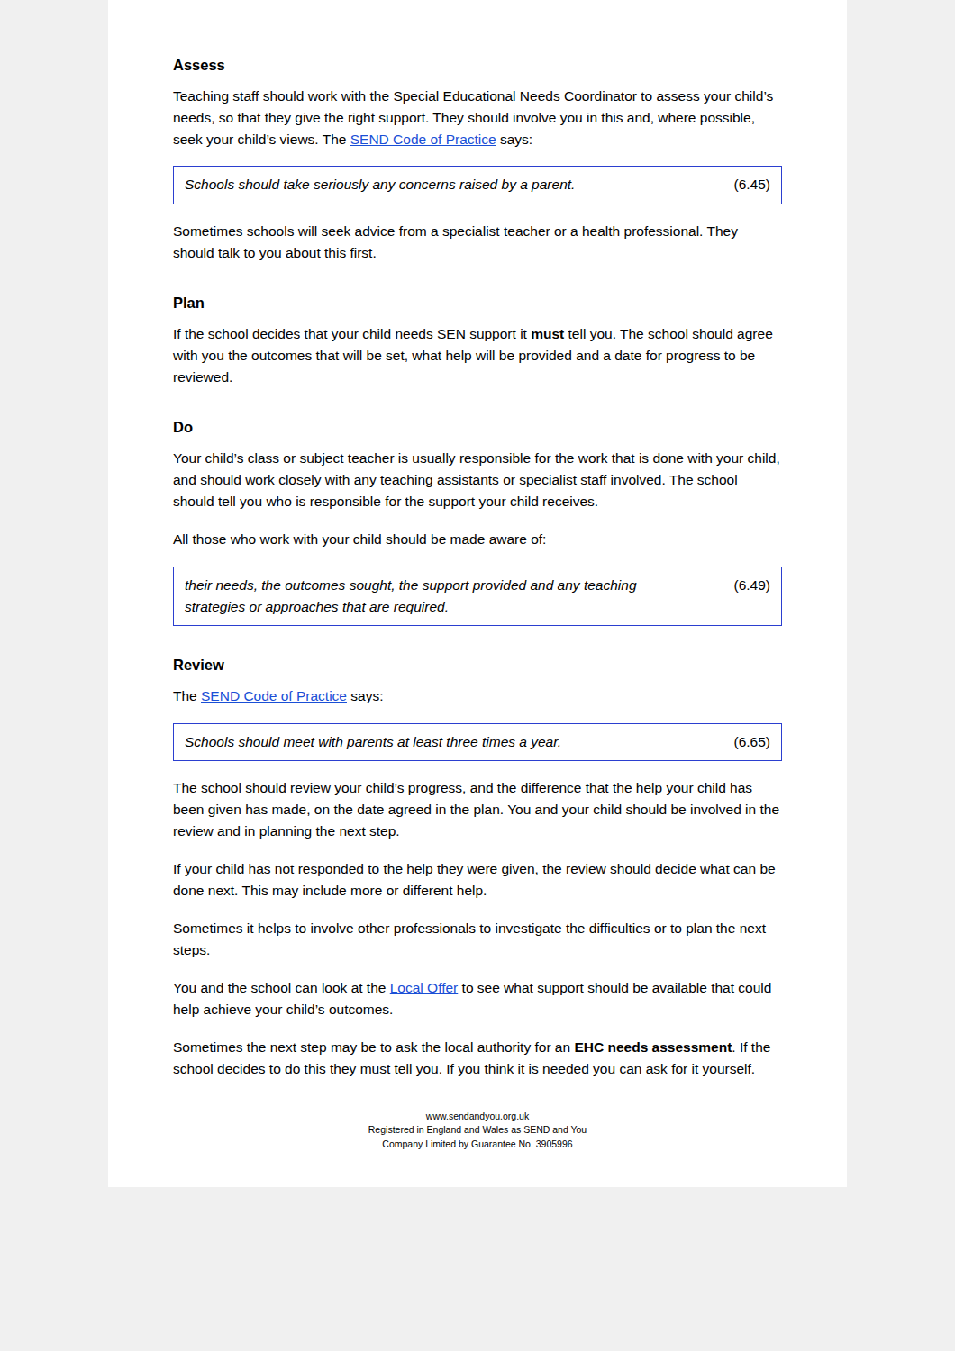Assess
Teaching staff should work with the Special Educational Needs Coordinator to assess your child’s needs, so that they give the right support. They should involve you in this and, where possible, seek your child’s views. The SEND Code of Practice says:
Schools should take seriously any concerns raised by a parent. (6.45)
Sometimes schools will seek advice from a specialist teacher or a health professional. They should talk to you about this first.
Plan
If the school decides that your child needs SEN support it must tell you. The school should agree with you the outcomes that will be set, what help will be provided and a date for progress to be reviewed.
Do
Your child’s class or subject teacher is usually responsible for the work that is done with your child, and should work closely with any teaching assistants or specialist staff involved. The school should tell you who is responsible for the support your child receives.
All those who work with your child should be made aware of:
their needs, the outcomes sought, the support provided and any teaching strategies or approaches that are required. (6.49)
Review
The SEND Code of Practice says:
Schools should meet with parents at least three times a year. (6.65)
The school should review your child’s progress, and the difference that the help your child has been given has made, on the date agreed in the plan. You and your child should be involved in the review and in planning the next step.
If your child has not responded to the help they were given, the review should decide what can be done next. This may include more or different help.
Sometimes it helps to involve other professionals to investigate the difficulties or to plan the next steps.
You and the school can look at the Local Offer to see what support should be available that could help achieve your child’s outcomes.
Sometimes the next step may be to ask the local authority for an EHC needs assessment. If the school decides to do this they must tell you. If you think it is needed you can ask for it yourself.
www.sendandyou.org.uk
Registered in England and Wales as SEND and You
Company Limited by Guarantee No. 3905996